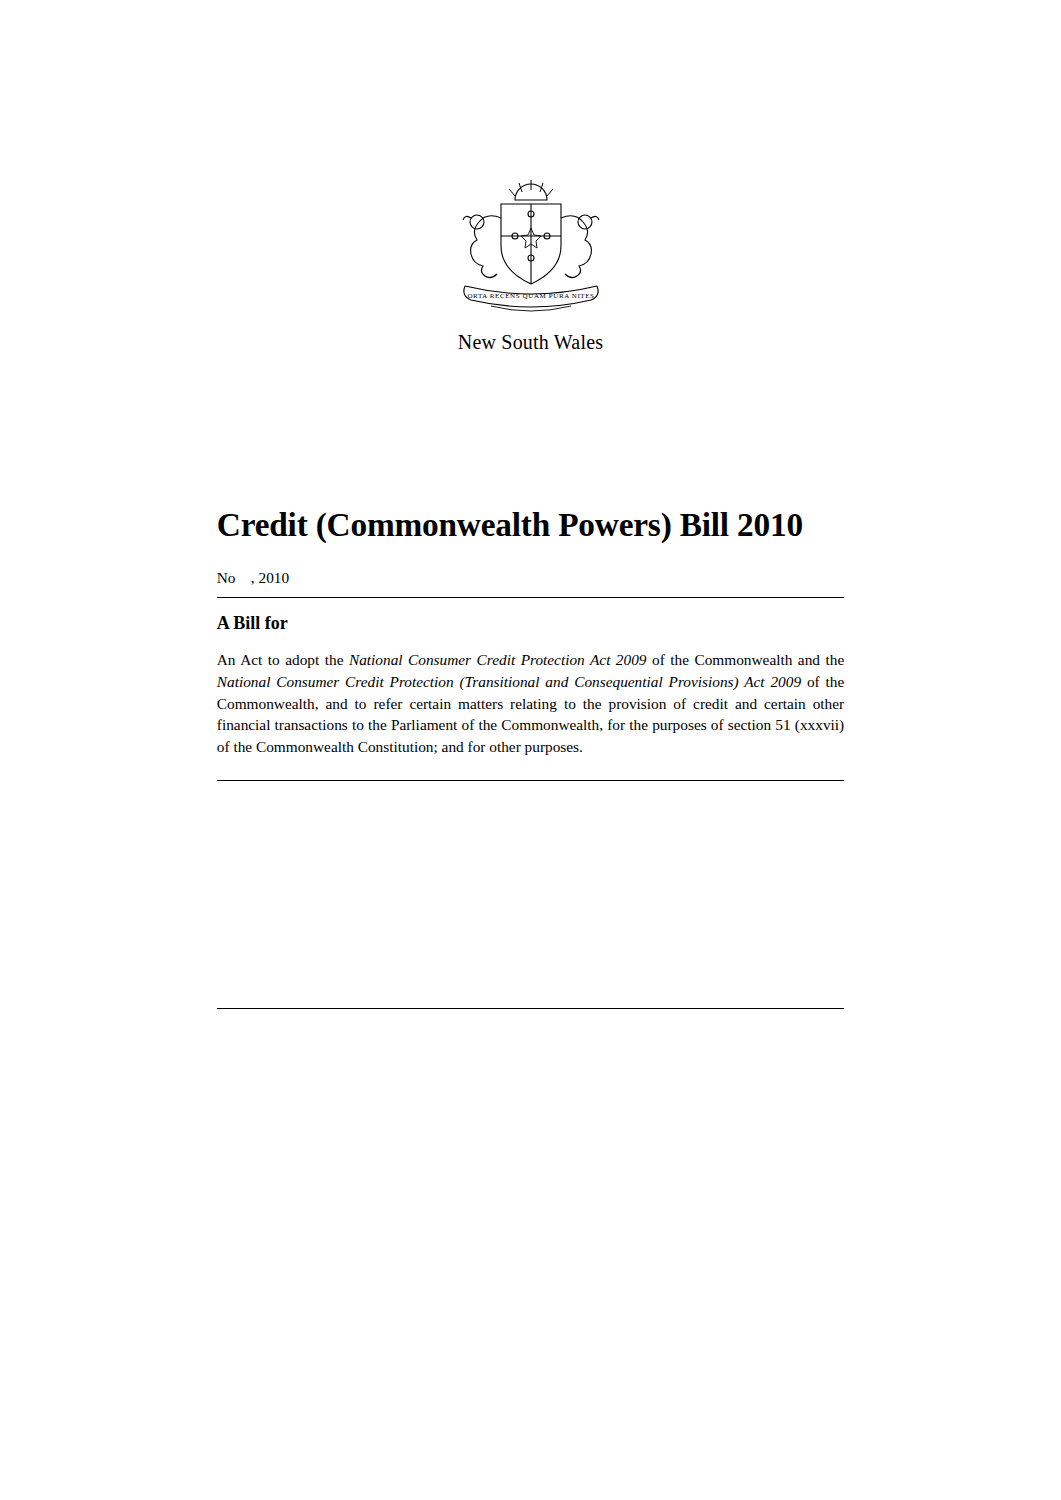ORTA RECENS QUAM PURA NITES
New South Wales
Credit (Commonwealth Powers) Bill 2010
No , 2010
A Bill for
An Act to adopt the National Consumer Credit Protection Act 2009 of the Commonwealth and the National Consumer Credit Protection (Transitional and Consequential Provisions) Act 2009 of the Commonwealth, and to refer certain matters relating to the provision of credit and certain other financial transactions to the Parliament of the Commonwealth, for the purposes of section 51 (xxxvii) of the Commonwealth Constitution; and for other purposes.